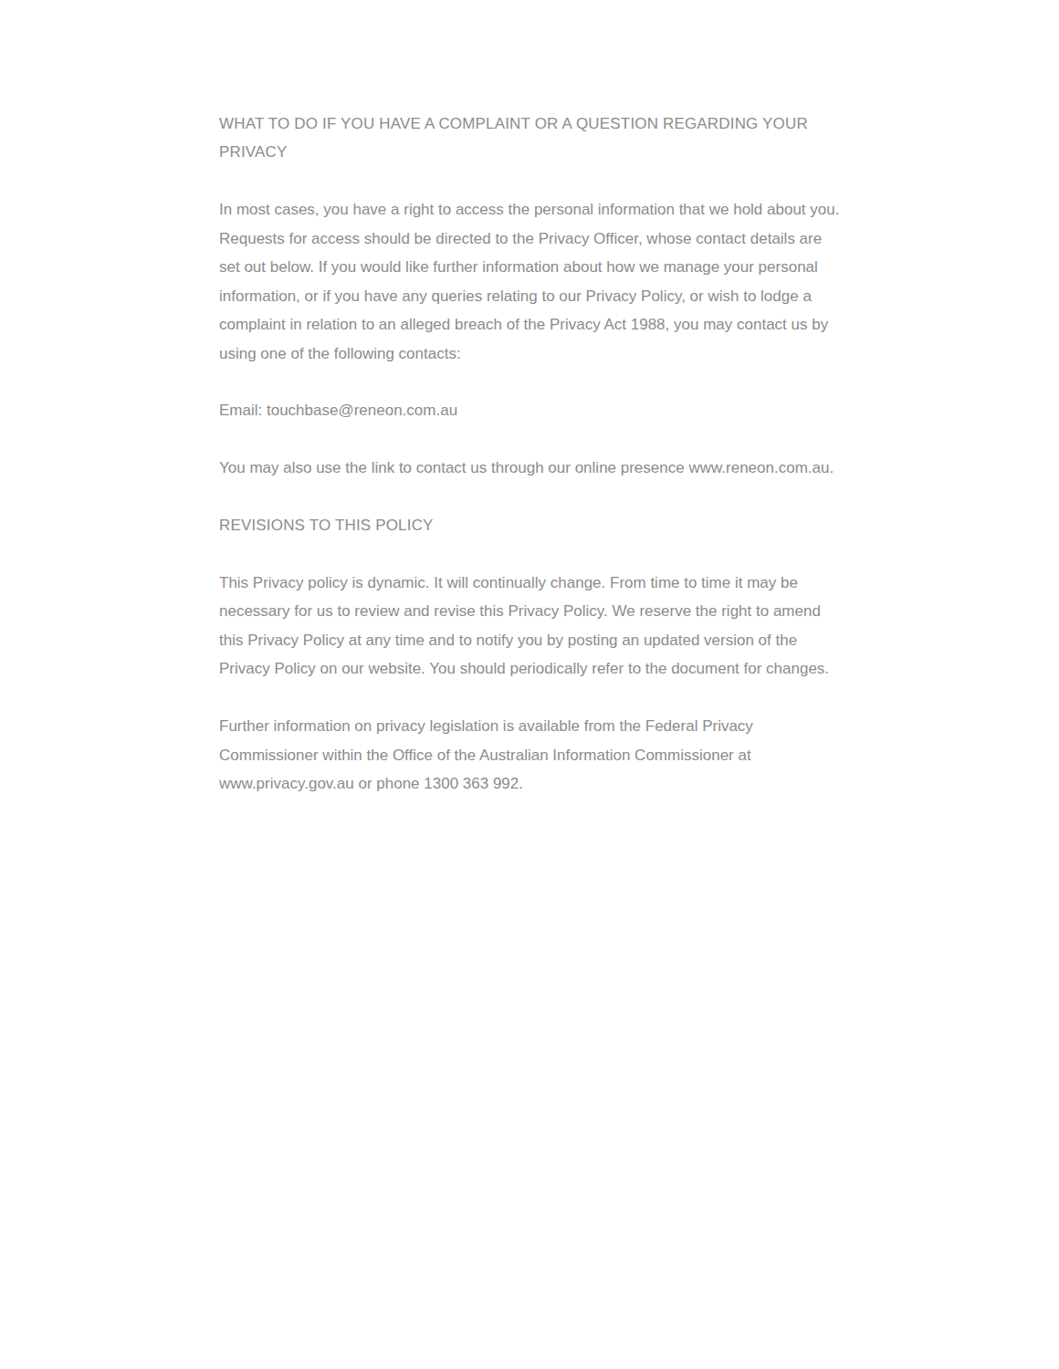WHAT TO DO IF YOU HAVE A COMPLAINT OR A QUESTION REGARDING YOUR PRIVACY
In most cases, you have a right to access the personal information that we hold about you. Requests for access should be directed to the Privacy Officer, whose contact details are set out below. If you would like further information about how we manage your personal information, or if you have any queries relating to our Privacy Policy, or wish to lodge a complaint in relation to an alleged breach of the Privacy Act 1988, you may contact us by using one of the following contacts:
Email: touchbase@reneon.com.au
You may also use the link to contact us through our online presence www.reneon.com.au.
REVISIONS TO THIS POLICY
This Privacy policy is dynamic. It will continually change. From time to time it may be necessary for us to review and revise this Privacy Policy. We reserve the right to amend this Privacy Policy at any time and to notify you by posting an updated version of the Privacy Policy on our website. You should periodically refer to the document for changes.
Further information on privacy legislation is available from the Federal Privacy Commissioner within the Office of the Australian Information Commissioner at www.privacy.gov.au or phone 1300 363 992.